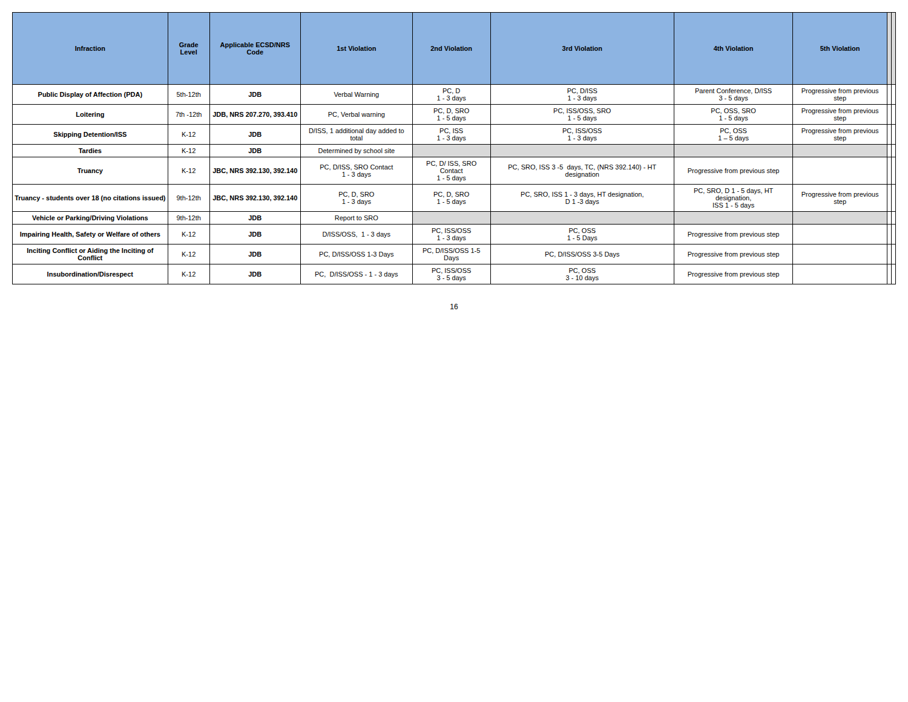| Infraction | Grade Level | Applicable ECSD/NRS Code | 1st Violation | 2nd Violation | 3rd Violation | 4th Violation | 5th Violation | | |
| --- | --- | --- | --- | --- | --- | --- | --- | --- | --- |
| Public Display of Affection (PDA) | 5th-12th | JDB | Verbal Warning | PC, D 1 - 3 days | PC, D/ISS 1 - 3 days | Parent Conference, D/ISS 3 - 5 days | Progressive from previous step | | |
| Loitering | 7th -12th | JDB, NRS 207.270, 393.410 | PC, Verbal warning | PC, D, SRO 1 - 5 days | PC, ISS/OSS, SRO 1 - 5 days | PC, OSS, SRO 1 - 5 days | Progressive from previous step | | |
| Skipping Detention/ISS | K-12 | JDB | D/ISS, 1 additional day added to total | PC, ISS 1 - 3 days | PC, ISS/OSS 1 - 3 days | PC, OSS 1 – 5 days | Progressive from previous step | | |
| Tardies | K-12 | JDB | Determined by school site | | | | | | |
| Truancy | K-12 | JBC, NRS 392.130, 392.140 | PC, D/ISS, SRO Contact 1 - 3 days | PC, D/ ISS, SRO Contact 1 - 5 days | PC, SRO, ISS 3 -5 days, TC, (NRS 392.140) - HT designation | Progressive from previous step | | | |
| Truancy - students over 18 (no citations issued) | 9th-12th | JBC, NRS 392.130, 392.140 | PC, D, SRO 1 - 3 days | PC, D, SRO 1 - 5 days | PC, SRO, ISS 1 - 3 days, HT designation, D 1 -3 days | PC, SRO, D 1 - 5 days, HT designation, ISS 1 - 5 days | Progressive from previous step | | |
| Vehicle or Parking/Driving Violations | 9th-12th | JDB | Report to SRO | | | | | | |
| Impairing Health, Safety or Welfare of others | K-12 | JDB | D/ISS/OSS, 1 - 3 days | PC, ISS/OSS 1 - 3 days | PC, OSS 1 - 5 Days | Progressive from previous step | | | |
| Inciting Conflict or Aiding the Inciting of Conflict | K-12 | JDB | PC, D/ISS/OSS 1-3 Days | PC, D/ISS/OSS 1-5 Days | PC, D/ISS/OSS 3-5 Days | Progressive from previous step | | | |
| Insubordination/Disrespect | K-12 | JDB | PC, D/ISS/OSS - 1 - 3 days | PC, ISS/OSS 3 - 5 days | PC, OSS 3 - 10 days | Progressive from previous step | | | |
16